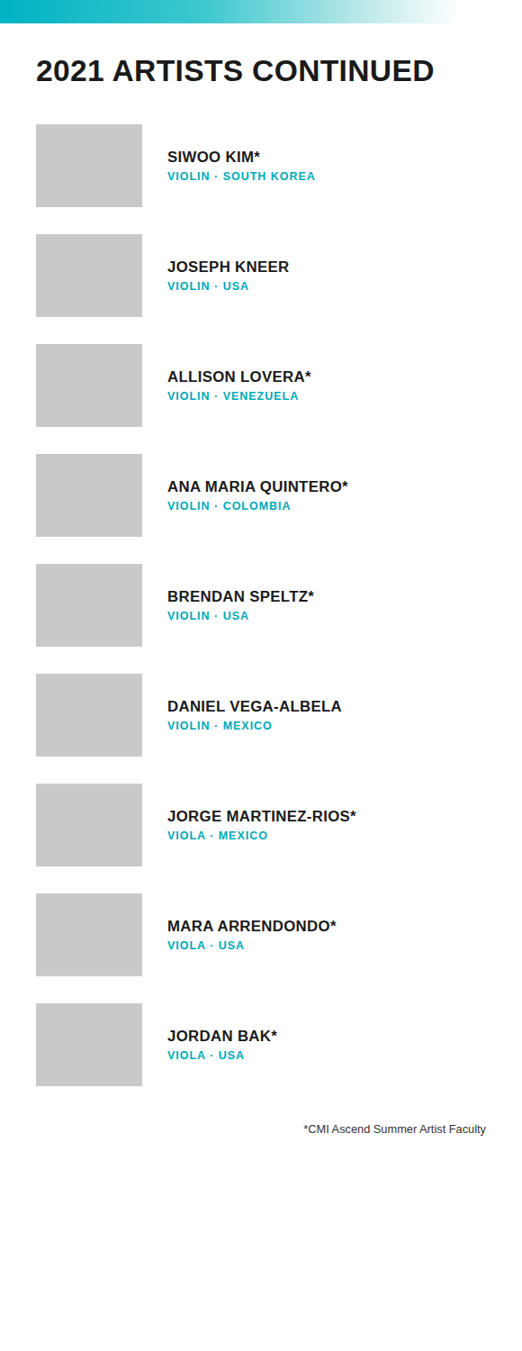2021 Artists Continued
Siwoo Kim*
Violin · South Korea
Joseph Kneer
Violin · USA
Allison Lovera*
Violin · Venezuela
Ana Maria Quintero*
Violin · Colombia
Brendan Speltz*
Violin · USA
Daniel Vega-Albela
Violin · Mexico
Jorge Martinez-Rios*
Viola · Mexico
Mara Arrendondo*
Viola · USA
Jordan Bak*
Viola · USA
*CMI Ascend Summer Artist Faculty